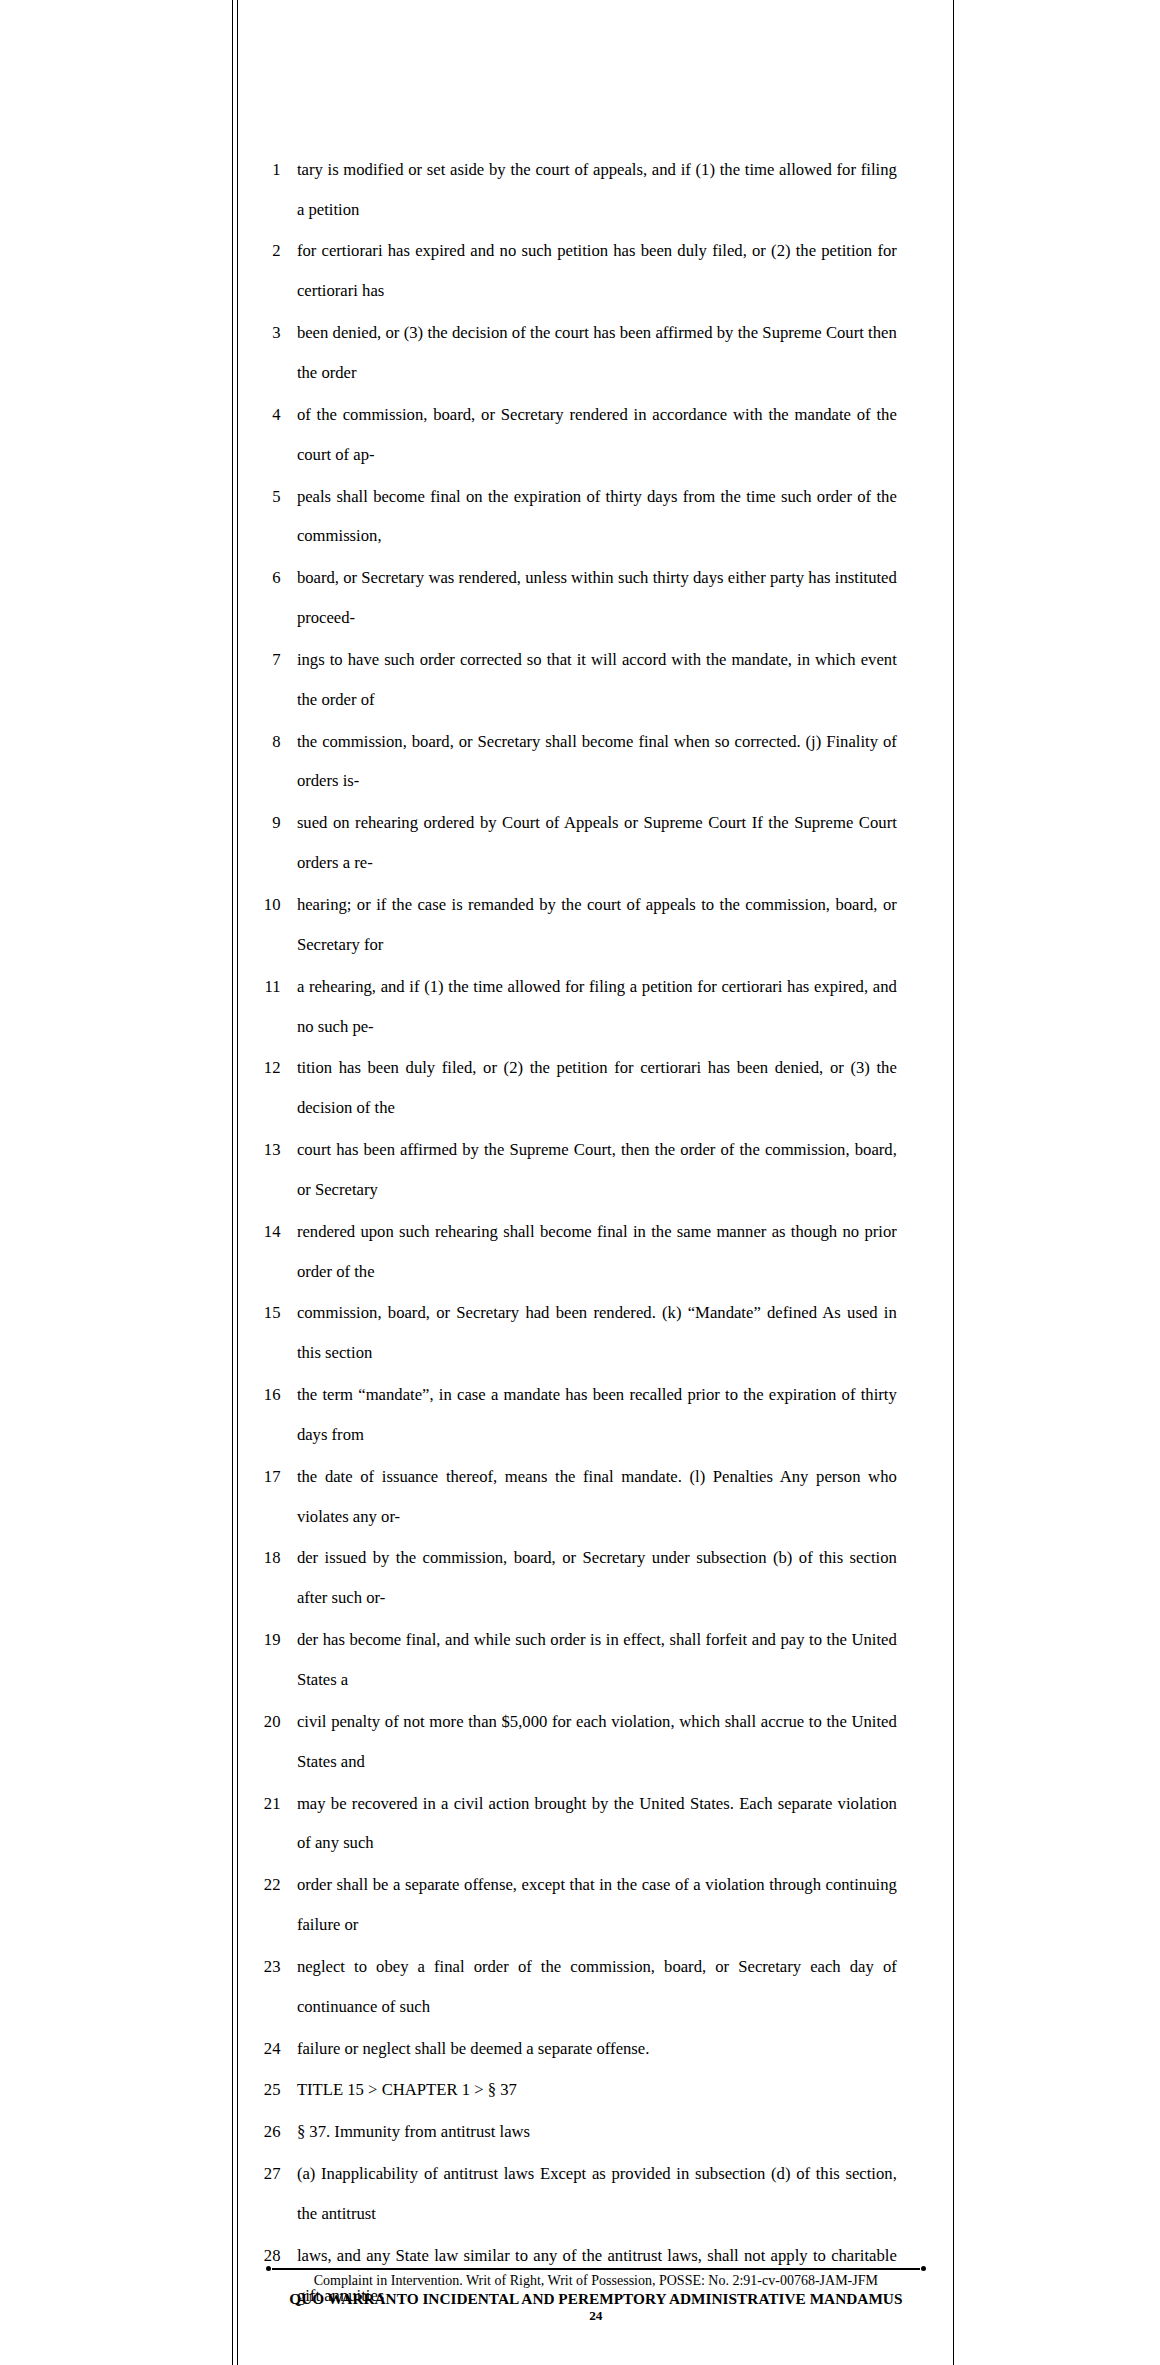| 1 | tary is modified or set aside by the court of appeals, and if (1) the time allowed for filing a petition |
| 2 | for certiorari has expired and no such petition has been duly filed, or (2) the petition for certiorari has |
| 3 | been denied, or (3) the decision of the court has been affirmed by the Supreme Court then the order |
| 4 | of the commission, board, or Secretary rendered in accordance with the mandate of the court of ap- |
| 5 | peals shall become final on the expiration of thirty days from the time such order of the commission, |
| 6 | board, or Secretary was rendered, unless within such thirty days either party has instituted proceed- |
| 7 | ings to have such order corrected so that it will accord with the mandate, in which event the order of |
| 8 | the commission, board, or Secretary shall become final when so corrected. (j) Finality of orders is- |
| 9 | sued on rehearing ordered by Court of Appeals or Supreme Court If the Supreme Court orders a re- |
| 10 | hearing; or if the case is remanded by the court of appeals to the commission, board, or Secretary for |
| 11 | a rehearing, and if (1) the time allowed for filing a petition for certiorari has expired, and no such pe- |
| 12 | tition has been duly filed, or (2) the petition for certiorari has been denied, or (3) the decision of the |
| 13 | court has been affirmed by the Supreme Court, then the order of the commission, board, or Secretary |
| 14 | rendered upon such rehearing shall become final in the same manner as though no prior order of the |
| 15 | commission, board, or Secretary had been rendered. (k) “Mandate” defined As used in this section |
| 16 | the term “mandate”, in case a mandate has been recalled prior to the expiration of thirty days from |
| 17 | the date of issuance thereof, means the final mandate. (l) Penalties Any person who violates any or- |
| 18 | der issued by the commission, board, or Secretary under subsection (b) of this section after such or- |
| 19 | der has become final, and while such order is in effect, shall forfeit and pay to the United States a |
| 20 | civil penalty of not more than $5,000 for each violation, which shall accrue to the United States and |
| 21 | may be recovered in a civil action brought by the United States. Each separate violation of any such |
| 22 | order shall be a separate offense, except that in the case of a violation through continuing failure or |
| 23 | neglect to obey a final order of the commission, board, or Secretary each day of continuance of such |
| 24 | failure or neglect shall be deemed a separate offense. |
| 25 | TITLE 15 > CHAPTER 1 > § 37 |
| 26 | § 37. Immunity from antitrust laws |
| 27 | (a) Inapplicability of antitrust laws Except as provided in subsection (d) of this section, the antitrust |
| 28 | laws, and any State law similar to any of the antitrust laws, shall not apply to charitable gift annuities |
Complaint in Intervention. Writ of Right, Writ of Possession, POSSE: No. 2:91-cv-00768-JAM-JFM
QUO WARRANTO INCIDENTAL AND PEREMPTORY ADMINISTRATIVE MANDAMUS
24